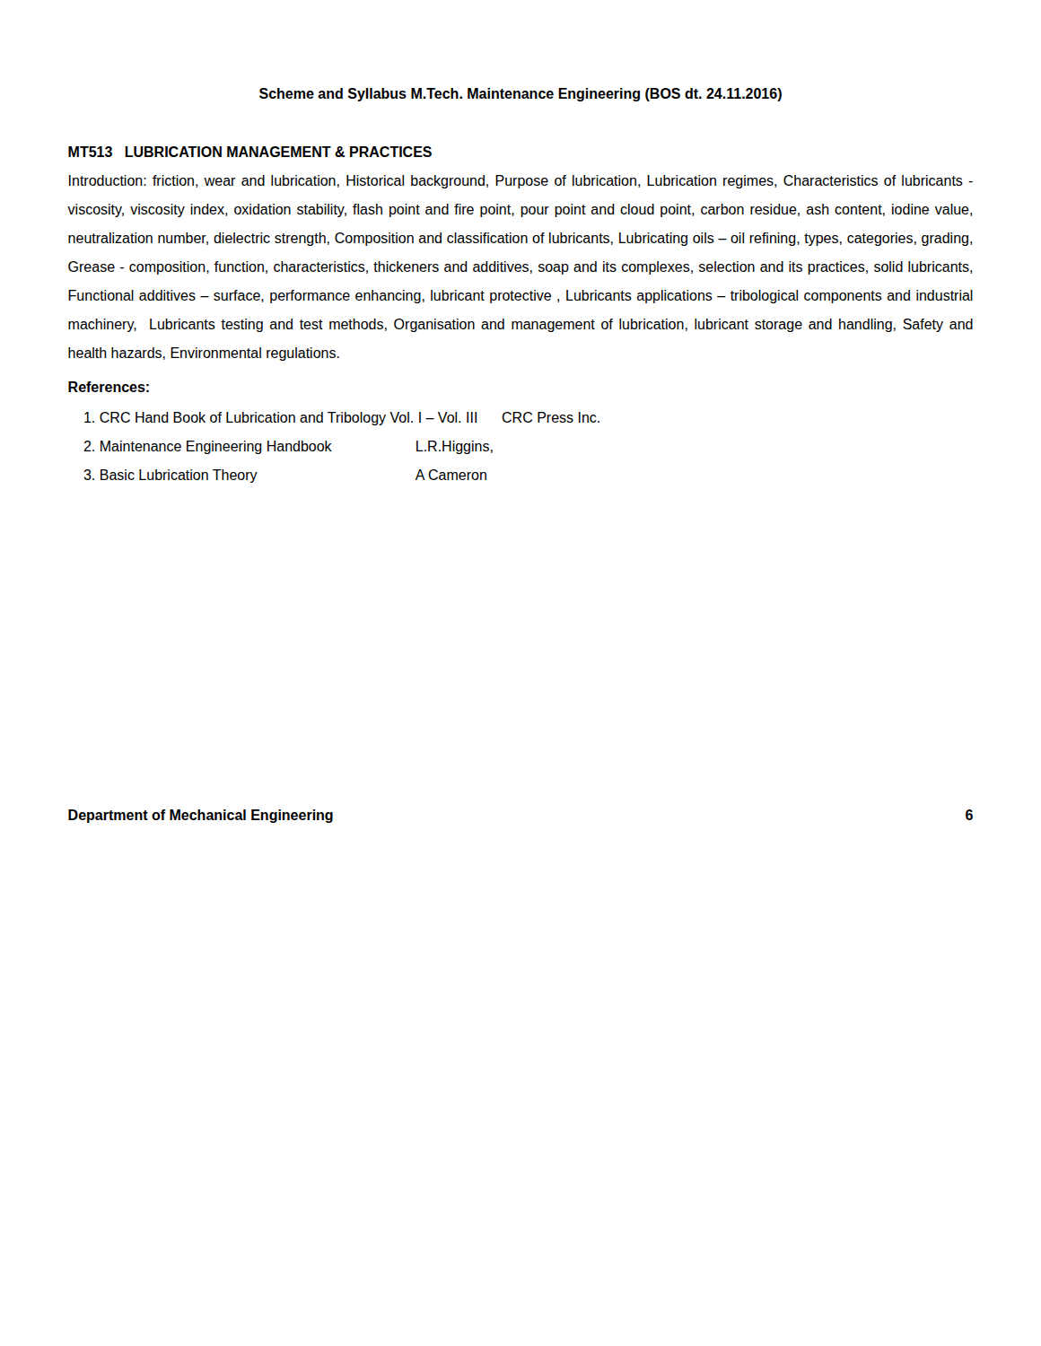Scheme and Syllabus M.Tech. Maintenance Engineering (BOS dt. 24.11.2016)
MT513 LUBRICATION MANAGEMENT & PRACTICES
Introduction: friction, wear and lubrication, Historical background, Purpose of lubrication, Lubrication regimes, Characteristics of lubricants - viscosity, viscosity index, oxidation stability, flash point and fire point, pour point and cloud point, carbon residue, ash content, iodine value, neutralization number, dielectric strength, Composition and classification of lubricants, Lubricating oils – oil refining, types, categories, grading, Grease - composition, function, characteristics, thickeners and additives, soap and its complexes, selection and its practices, solid lubricants, Functional additives – surface, performance enhancing, lubricant protective , Lubricants applications – tribological components and industrial machinery, Lubricants testing and test methods, Organisation and management of lubrication, lubricant storage and handling, Safety and health hazards, Environmental regulations.
References:
CRC Hand Book of Lubrication and Tribology Vol. I – Vol. III CRC Press Inc.
Maintenance Engineering Handbook L.R.Higgins,
Basic Lubrication Theory A Cameron
Department of Mechanical Engineering 6